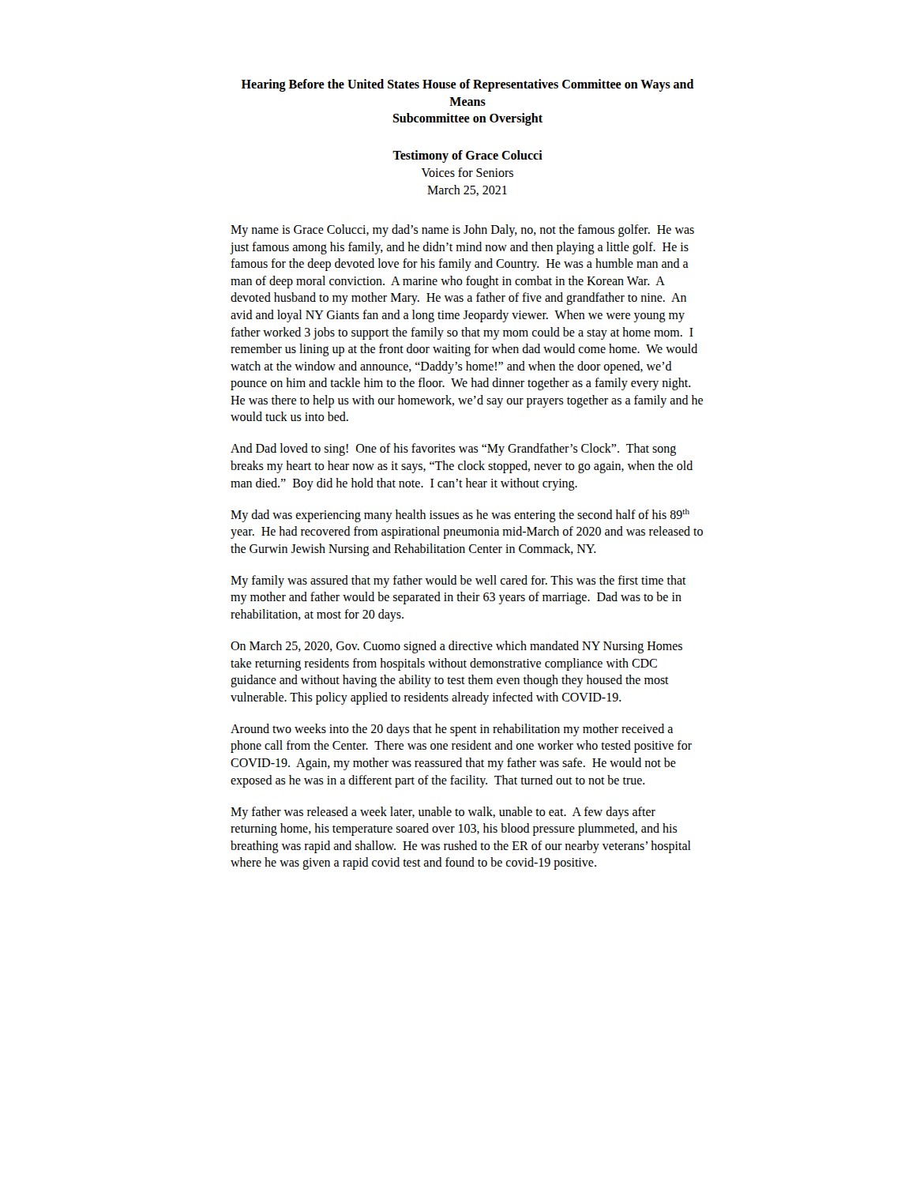Hearing Before the United States House of Representatives Committee on Ways and Means Subcommittee on Oversight
Testimony of Grace Colucci Voices for Seniors March 25, 2021
My name is Grace Colucci, my dad’s name is John Daly, no, not the famous golfer. He was just famous among his family, and he didn’t mind now and then playing a little golf. He is famous for the deep devoted love for his family and Country. He was a humble man and a man of deep moral conviction. A marine who fought in combat in the Korean War. A devoted husband to my mother Mary. He was a father of five and grandfather to nine. An avid and loyal NY Giants fan and a long time Jeopardy viewer. When we were young my father worked 3 jobs to support the family so that my mom could be a stay at home mom. I remember us lining up at the front door waiting for when dad would come home. We would watch at the window and announce, “Daddy’s home!” and when the door opened, we’d pounce on him and tackle him to the floor. We had dinner together as a family every night. He was there to help us with our homework, we’d say our prayers together as a family and he would tuck us into bed.
And Dad loved to sing! One of his favorites was “My Grandfather’s Clock”. That song breaks my heart to hear now as it says, “The clock stopped, never to go again, when the old man died.” Boy did he hold that note. I can’t hear it without crying.
My dad was experiencing many health issues as he was entering the second half of his 89th year. He had recovered from aspirational pneumonia mid-March of 2020 and was released to the Gurwin Jewish Nursing and Rehabilitation Center in Commack, NY.
My family was assured that my father would be well cared for. This was the first time that my mother and father would be separated in their 63 years of marriage. Dad was to be in rehabilitation, at most for 20 days.
On March 25, 2020, Gov. Cuomo signed a directive which mandated NY Nursing Homes take returning residents from hospitals without demonstrative compliance with CDC guidance and without having the ability to test them even though they housed the most vulnerable. This policy applied to residents already infected with COVID-19.
Around two weeks into the 20 days that he spent in rehabilitation my mother received a phone call from the Center. There was one resident and one worker who tested positive for COVID-19. Again, my mother was reassured that my father was safe. He would not be exposed as he was in a different part of the facility. That turned out to not be true.
My father was released a week later, unable to walk, unable to eat. A few days after returning home, his temperature soared over 103, his blood pressure plummeted, and his breathing was rapid and shallow. He was rushed to the ER of our nearby veterans’ hospital where he was given a rapid covid test and found to be covid-19 positive.